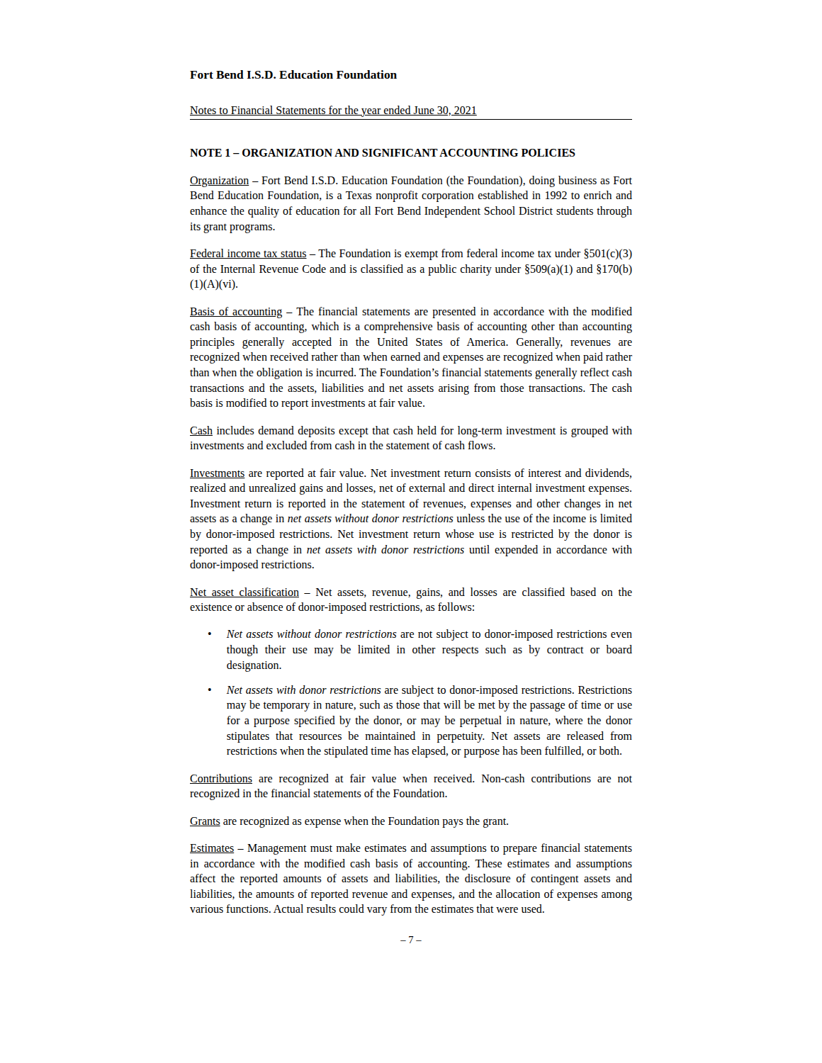Fort Bend I.S.D. Education Foundation
Notes to Financial Statements for the year ended June 30, 2021
NOTE 1 – ORGANIZATION AND SIGNIFICANT ACCOUNTING POLICIES
Organization – Fort Bend I.S.D. Education Foundation (the Foundation), doing business as Fort Bend Education Foundation, is a Texas nonprofit corporation established in 1992 to enrich and enhance the quality of education for all Fort Bend Independent School District students through its grant programs.
Federal income tax status – The Foundation is exempt from federal income tax under §501(c)(3) of the Internal Revenue Code and is classified as a public charity under §509(a)(1) and §170(b)(1)(A)(vi).
Basis of accounting – The financial statements are presented in accordance with the modified cash basis of accounting, which is a comprehensive basis of accounting other than accounting principles generally accepted in the United States of America. Generally, revenues are recognized when received rather than when earned and expenses are recognized when paid rather than when the obligation is incurred. The Foundation’s financial statements generally reflect cash transactions and the assets, liabilities and net assets arising from those transactions. The cash basis is modified to report investments at fair value.
Cash includes demand deposits except that cash held for long-term investment is grouped with investments and excluded from cash in the statement of cash flows.
Investments are reported at fair value. Net investment return consists of interest and dividends, realized and unrealized gains and losses, net of external and direct internal investment expenses. Investment return is reported in the statement of revenues, expenses and other changes in net assets as a change in net assets without donor restrictions unless the use of the income is limited by donor-imposed restrictions. Net investment return whose use is restricted by the donor is reported as a change in net assets with donor restrictions until expended in accordance with donor-imposed restrictions.
Net asset classification – Net assets, revenue, gains, and losses are classified based on the existence or absence of donor-imposed restrictions, as follows:
Net assets without donor restrictions are not subject to donor-imposed restrictions even though their use may be limited in other respects such as by contract or board designation.
Net assets with donor restrictions are subject to donor-imposed restrictions. Restrictions may be temporary in nature, such as those that will be met by the passage of time or use for a purpose specified by the donor, or may be perpetual in nature, where the donor stipulates that resources be maintained in perpetuity. Net assets are released from restrictions when the stipulated time has elapsed, or purpose has been fulfilled, or both.
Contributions are recognized at fair value when received. Non-cash contributions are not recognized in the financial statements of the Foundation.
Grants are recognized as expense when the Foundation pays the grant.
Estimates – Management must make estimates and assumptions to prepare financial statements in accordance with the modified cash basis of accounting. These estimates and assumptions affect the reported amounts of assets and liabilities, the disclosure of contingent assets and liabilities, the amounts of reported revenue and expenses, and the allocation of expenses among various functions. Actual results could vary from the estimates that were used.
– 7 –